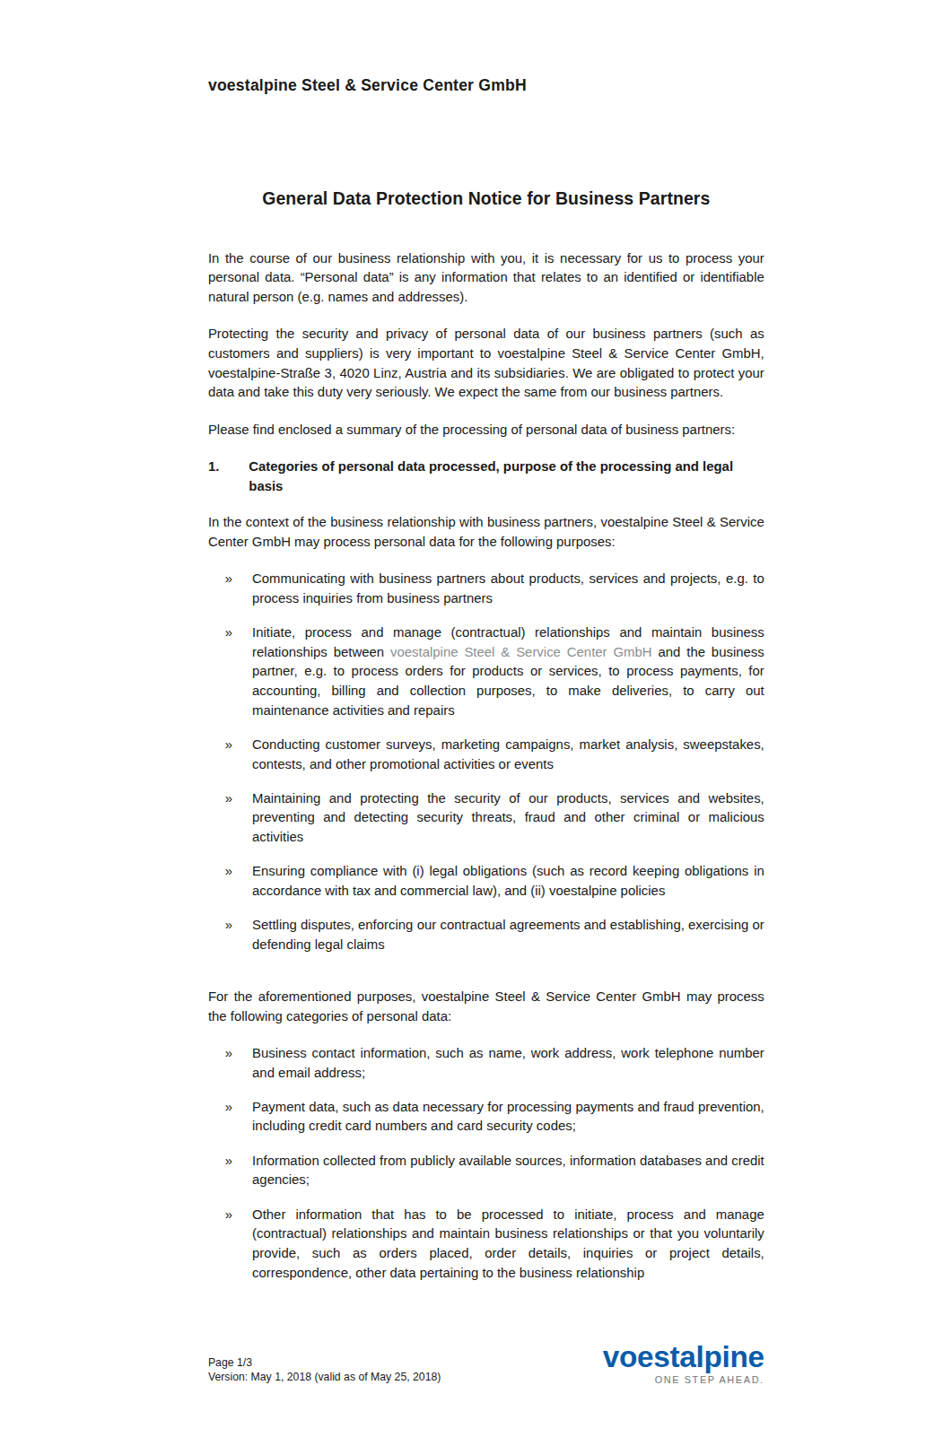voestalpine Steel & Service Center GmbH
General Data Protection Notice for Business Partners
In the course of our business relationship with you, it is necessary for us to process your personal data. “Personal data” is any information that relates to an identified or identifiable natural person (e.g. names and addresses).
Protecting the security and privacy of personal data of our business partners (such as customers and suppliers) is very important to voestalpine Steel & Service Center GmbH, voestalpine-Straße 3, 4020 Linz, Austria and its subsidiaries. We are obligated to protect your data and take this duty very seriously. We expect the same from our business partners.
Please find enclosed a summary of the processing of personal data of business partners:
1. Categories of personal data processed, purpose of the processing and legal basis
In the context of the business relationship with business partners, voestalpine Steel & Service Center GmbH may process personal data for the following purposes:
Communicating with business partners about products, services and projects, e.g. to process inquiries from business partners
Initiate, process and manage (contractual) relationships and maintain business relationships between voestalpine Steel & Service Center GmbH and the business partner, e.g. to process orders for products or services, to process payments, for accounting, billing and collection purposes, to make deliveries, to carry out maintenance activities and repairs
Conducting customer surveys, marketing campaigns, market analysis, sweepstakes, contests, and other promotional activities or events
Maintaining and protecting the security of our products, services and websites, preventing and detecting security threats, fraud and other criminal or malicious activities
Ensuring compliance with (i) legal obligations (such as record keeping obligations in accordance with tax and commercial law), and (ii) voestalpine policies
Settling disputes, enforcing our contractual agreements and establishing, exercising or defending legal claims
For the aforementioned purposes, voestalpine Steel & Service Center GmbH may process the following categories of personal data:
Business contact information, such as name, work address, work telephone number and email address;
Payment data, such as data necessary for processing payments and fraud prevention, including credit card numbers and card security codes;
Information collected from publicly available sources, information databases and credit agencies;
Other information that has to be processed to initiate, process and manage (contractual) relationships and maintain business relationships or that you voluntarily provide, such as orders placed, order details, inquiries or project details, correspondence, other data pertaining to the business relationship
Page 1/3
Version: May 1, 2018 (valid as of May 25, 2018)
voestalpine
ONE STEP AHEAD.